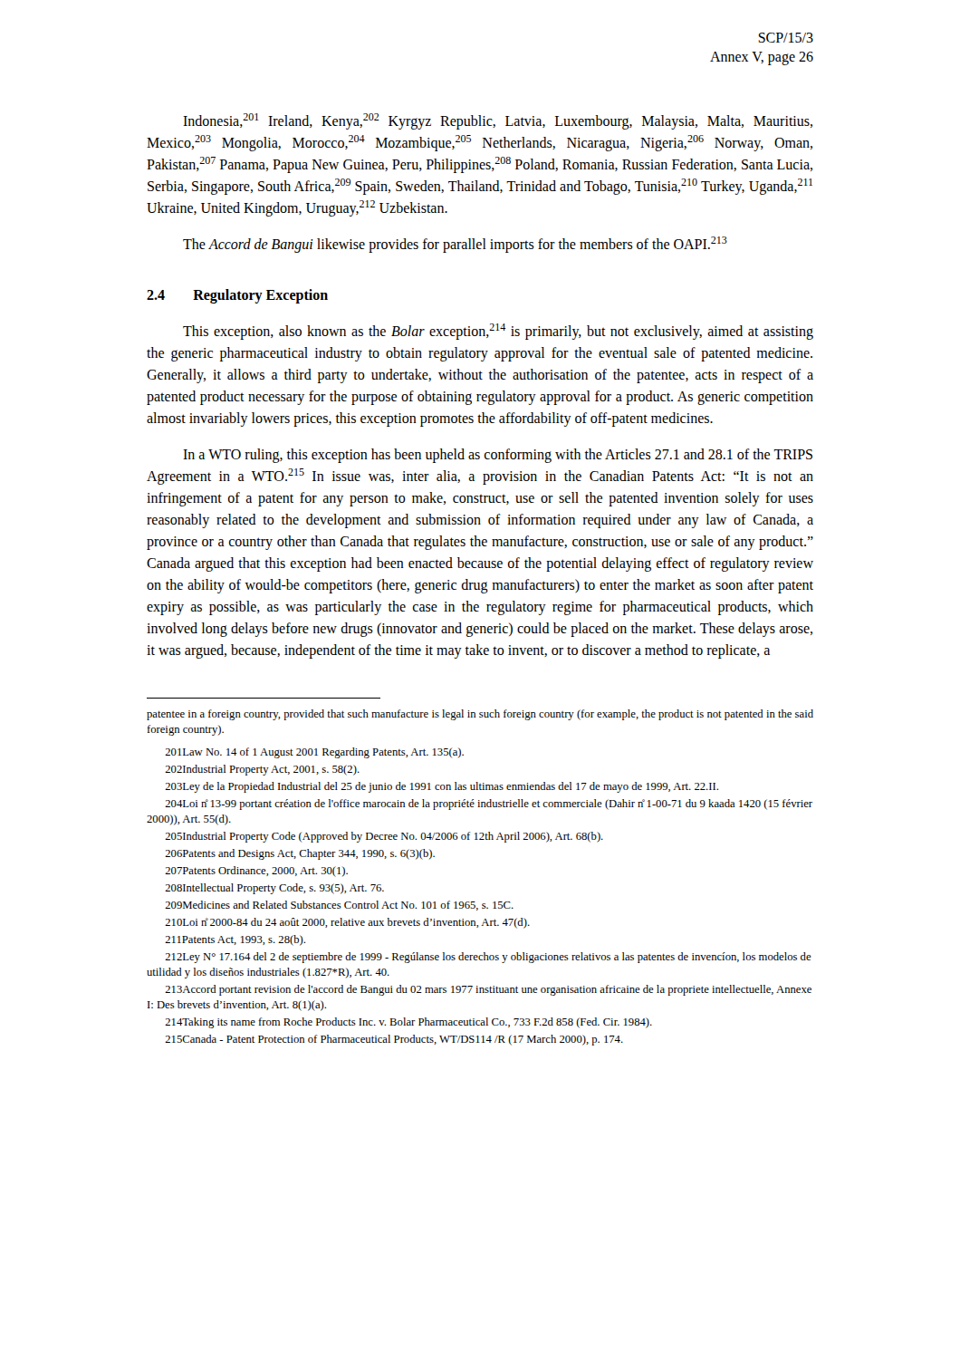SCP/15/3
Annex V, page 26
Indonesia,201 Ireland, Kenya,202 Kyrgyz Republic, Latvia, Luxembourg, Malaysia, Malta, Mauritius, Mexico,203 Mongolia, Morocco,204 Mozambique,205 Netherlands, Nicaragua, Nigeria,206 Norway, Oman, Pakistan,207 Panama, Papua New Guinea, Peru, Philippines,208 Poland, Romania, Russian Federation, Santa Lucia, Serbia, Singapore, South Africa,209 Spain, Sweden, Thailand, Trinidad and Tobago, Tunisia,210 Turkey, Uganda,211 Ukraine, United Kingdom, Uruguay,212 Uzbekistan.
The Accord de Bangui likewise provides for parallel imports for the members of the OAPI.213
2.4 Regulatory Exception
This exception, also known as the Bolar exception,214 is primarily, but not exclusively, aimed at assisting the generic pharmaceutical industry to obtain regulatory approval for the eventual sale of patented medicine. Generally, it allows a third party to undertake, without the authorisation of the patentee, acts in respect of a patented product necessary for the purpose of obtaining regulatory approval for a product. As generic competition almost invariably lowers prices, this exception promotes the affordability of off-patent medicines.
In a WTO ruling, this exception has been upheld as conforming with the Articles 27.1 and 28.1 of the TRIPS Agreement in a WTO.215 In issue was, inter alia, a provision in the Canadian Patents Act: “It is not an infringement of a patent for any person to make, construct, use or sell the patented invention solely for uses reasonably related to the development and submission of information required under any law of Canada, a province or a country other than Canada that regulates the manufacture, construction, use or sale of any product.” Canada argued that this exception had been enacted because of the potential delaying effect of regulatory review on the ability of would-be competitors (here, generic drug manufacturers) to enter the market as soon after patent expiry as possible, as was particularly the case in the regulatory regime for pharmaceutical products, which involved long delays before new drugs (innovator and generic) could be placed on the market. These delays arose, it was argued, because, independent of the time it may take to invent, or to discover a method to replicate, a
patentee in a foreign country, provided that such manufacture is legal in such foreign country (for example, the product is not patented in the said foreign country).
201 Law No. 14 of 1 August 2001 Regarding Patents, Art. 135(a).
202 Industrial Property Act, 2001, s. 58(2).
203 Ley de la Propiedad Industrial del 25 de junio de 1991 con las ultimas enmiendas del 17 de mayo de 1999, Art. 22.II.
204 Loi n̊ 13-99 portant création de l'office marocain de la propriété industrielle et commerciale (Dahir n̊ 1-00-71 du 9 kaada 1420 (15 février 2000)), Art. 55(d).
205 Industrial Property Code (Approved by Decree No. 04/2006 of 12th April 2006), Art. 68(b).
206 Patents and Designs Act, Chapter 344, 1990, s. 6(3)(b).
207 Patents Ordinance, 2000, Art. 30(1).
208 Intellectual Property Code, s. 93(5), Art. 76.
209 Medicines and Related Substances Control Act No. 101 of 1965, s. 15C.
210 Loi n̊ 2000-84 du 24 août 2000, relative aux brevets d’invention, Art. 47(d).
211 Patents Act, 1993, s. 28(b).
212 Ley N° 17.164 del 2 de septiembre de 1999 - Regúlanse los derechos y obligaciones relativos a las patentes de invencíon, los modelos de utilidad y los diseños industriales (1.827*R), Art. 40.
213 Accord portant revision de l'accord de Bangui du 02 mars 1977 instituant une organisation africaine de la propriete intellectuelle, Annexe I: Des brevets d’invention, Art. 8(1)(a).
214 Taking its name from Roche Products Inc. v. Bolar Pharmaceutical Co., 733 F.2d 858 (Fed. Cir. 1984).
215 Canada - Patent Protection of Pharmaceutical Products, WT/DS114 /R (17 March 2000), p. 174.